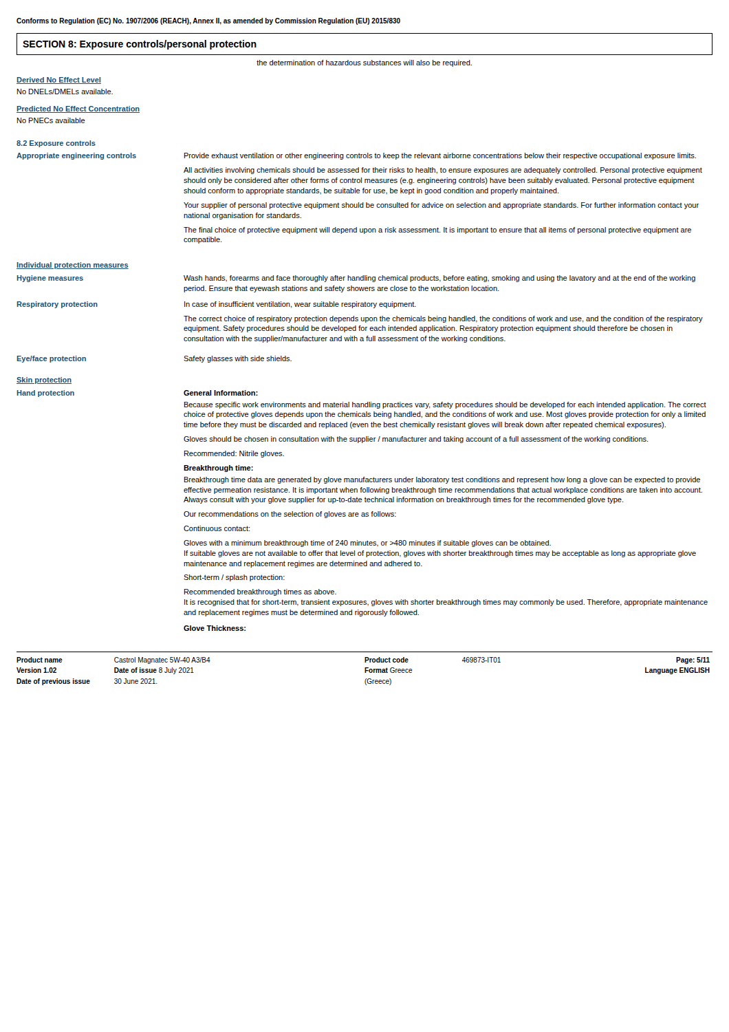Conforms to Regulation (EC) No. 1907/2006 (REACH), Annex II, as amended by Commission Regulation (EU) 2015/830
SECTION 8: Exposure controls/personal protection
the determination of hazardous substances will also be required.
Derived No Effect Level
No DNELs/DMELs available.
Predicted No Effect Concentration
No PNECs available
8.2 Exposure controls
| Appropriate engineering controls | Provide exhaust ventilation or other engineering controls to keep the relevant airborne concentrations below their respective occupational exposure limits. All activities involving chemicals should be assessed for their risks to health, to ensure exposures are adequately controlled. Personal protective equipment should only be considered after other forms of control measures (e.g. engineering controls) have been suitably evaluated. Personal protective equipment should conform to appropriate standards, be suitable for use, be kept in good condition and properly maintained. Your supplier of personal protective equipment should be consulted for advice on selection and appropriate standards. For further information contact your national organisation for standards. The final choice of protective equipment will depend upon a risk assessment. It is important to ensure that all items of personal protective equipment are compatible. |
Individual protection measures
| Hygiene measures | Wash hands, forearms and face thoroughly after handling chemical products, before eating, smoking and using the lavatory and at the end of the working period. Ensure that eyewash stations and safety showers are close to the workstation location. |
| Respiratory protection | In case of insufficient ventilation, wear suitable respiratory equipment. The correct choice of respiratory protection depends upon the chemicals being handled, the conditions of work and use, and the condition of the respiratory equipment. Safety procedures should be developed for each intended application. Respiratory protection equipment should therefore be chosen in consultation with the supplier/manufacturer and with a full assessment of the working conditions. |
| Eye/face protection | Safety glasses with side shields. |
Skin protection
| Hand protection | General Information: Because specific work environments and material handling practices vary, safety procedures should be developed for each intended application. The correct choice of protective gloves depends upon the chemicals being handled, and the conditions of work and use. Most gloves provide protection for only a limited time before they must be discarded and replaced (even the best chemically resistant gloves will break down after repeated chemical exposures). Gloves should be chosen in consultation with the supplier / manufacturer and taking account of a full assessment of the working conditions. Recommended: Nitrile gloves. Breakthrough time: Breakthrough time data are generated by glove manufacturers under laboratory test conditions and represent how long a glove can be expected to provide effective permeation resistance. It is important when following breakthrough time recommendations that actual workplace conditions are taken into account. Always consult with your glove supplier for up-to-date technical information on breakthrough times for the recommended glove type. Our recommendations on the selection of gloves are as follows: Continuous contact: Gloves with a minimum breakthrough time of 240 minutes, or >480 minutes if suitable gloves can be obtained. If suitable gloves are not available to offer that level of protection, gloves with shorter breakthrough times may be acceptable as long as appropriate glove maintenance and replacement regimes are determined and adhered to. Short-term / splash protection: Recommended breakthrough times as above. It is recognised that for short-term, transient exposures, gloves with shorter breakthrough times may commonly be used. Therefore, appropriate maintenance and replacement regimes must be determined and rigorously followed. Glove Thickness: |
| Product name | Castrol Magnatec 5W-40 A3/B4 | Product code | 469873-IT01 | Page: 5/11 |
| Version 1.02 | Date of issue 8 July 2021 | Format Greece | | Language ENGLISH |
| Date of previous issue | 30 June 2021. | (Greece) | |